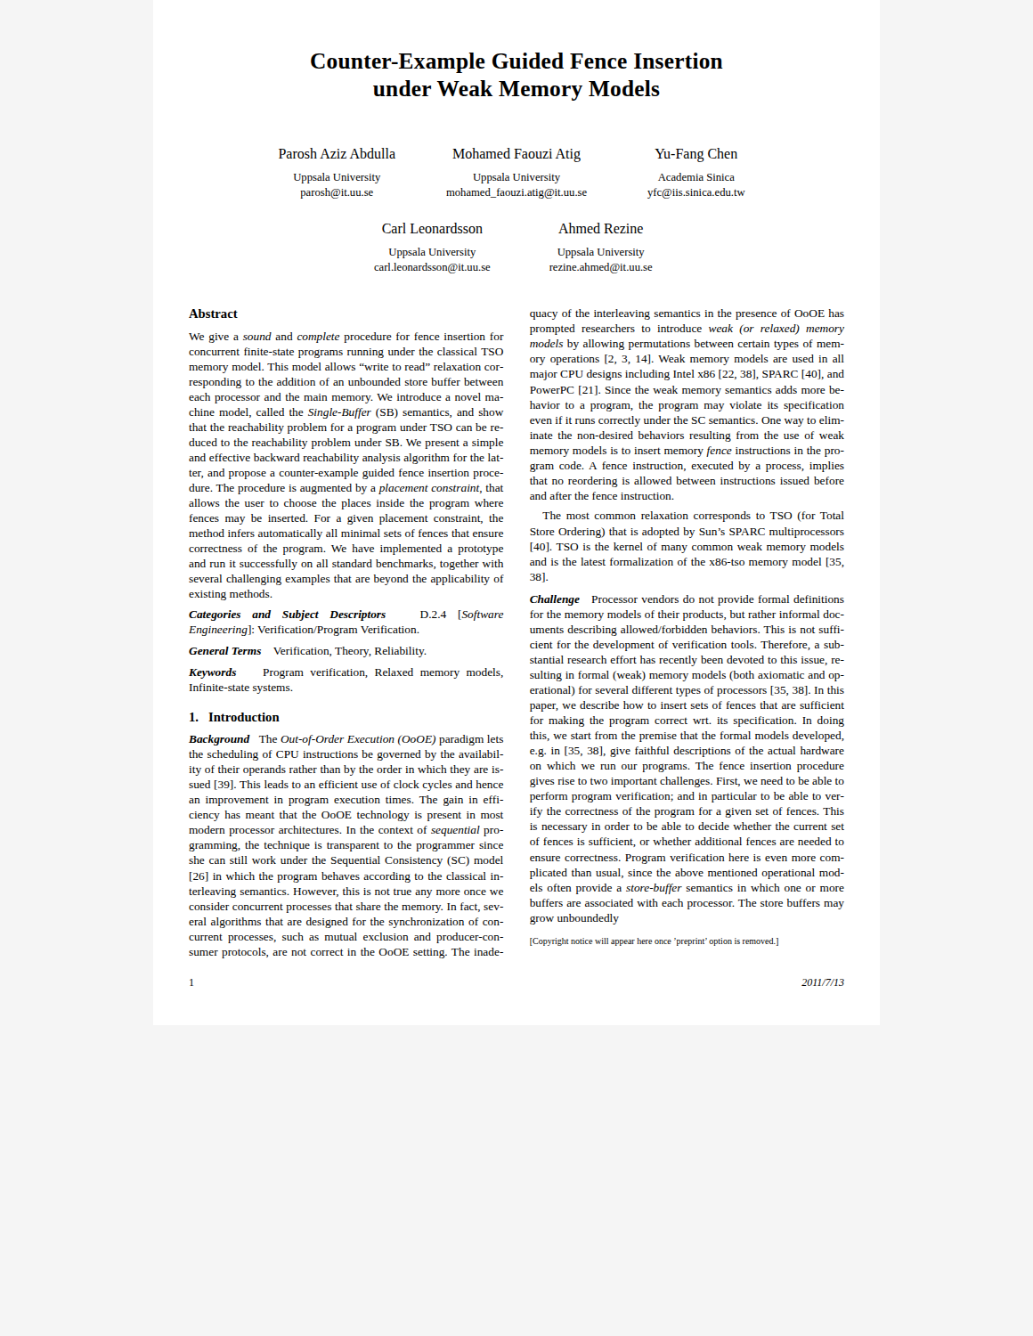Counter-Example Guided Fence Insertion
under Weak Memory Models
Parosh Aziz Abdulla
Uppsala University
parosh@it.uu.se
Mohamed Faouzi Atig
Uppsala University
mohamed_faouzi.atig@it.uu.se
Yu-Fang Chen
Academia Sinica
yfc@iis.sinica.edu.tw
Carl Leonardsson
Uppsala University
carl.leonardsson@it.uu.se
Ahmed Rezine
Uppsala University
rezine.ahmed@it.uu.se
Abstract
We give a sound and complete procedure for fence insertion for concurrent finite-state programs running under the classical TSO memory model. This model allows “write to read” relaxation corresponding to the addition of an unbounded store buffer between each processor and the main memory. We introduce a novel machine model, called the Single-Buffer (SB) semantics, and show that the reachability problem for a program under TSO can be reduced to the reachability problem under SB. We present a simple and effective backward reachability analysis algorithm for the latter, and propose a counter-example guided fence insertion procedure. The procedure is augmented by a placement constraint, that allows the user to choose the places inside the program where fences may be inserted. For a given placement constraint, the method infers automatically all minimal sets of fences that ensure correctness of the program. We have implemented a prototype and run it successfully on all standard benchmarks, together with several challenging examples that are beyond the applicability of existing methods.
Categories and Subject Descriptors D.2.4 [Software Engineering]: Verification/Program Verification.
General Terms Verification, Theory, Reliability.
Keywords Program verification, Relaxed memory models, Infinite-state systems.
1. Introduction
Background The Out-of-Order Execution (OoOE) paradigm lets the scheduling of CPU instructions be governed by the availability of their operands rather than by the order in which they are issued [39]. This leads to an efficient use of clock cycles and hence an improvement in program execution times. The gain in efficiency has meant that the OoOE technology is present in most modern processor architectures. In the context of sequential programming, the technique is transparent to the programmer since she can still work under the Sequential Consistency (SC) model [26] in which the program behaves according to the classical interleaving semantics. However, this is not true any more once we consider concurrent processes that share the memory. In fact, several algorithms that are designed for the synchronization of concurrent processes, such as mutual exclusion and producer-consumer protocols, are not correct in the OoOE setting. The inadequacy of the interleaving semantics in the presence of OoOE has prompted researchers to introduce weak (or relaxed) memory models by allowing permutations between certain types of memory operations [2, 3, 14]. Weak memory models are used in all major CPU designs including Intel x86 [22, 38], SPARC [40], and PowerPC [21]. Since the weak memory semantics adds more behavior to a program, the program may violate its specification even if it runs correctly under the SC semantics. One way to eliminate the non-desired behaviors resulting from the use of weak memory models is to insert memory fence instructions in the program code. A fence instruction, executed by a process, implies that no reordering is allowed between instructions issued before and after the fence instruction.
The most common relaxation corresponds to TSO (for Total Store Ordering) that is adopted by Sun’s SPARC multiprocessors [40]. TSO is the kernel of many common weak memory models and is the latest formalization of the x86-tso memory model [35, 38].
Challenge Processor vendors do not provide formal definitions for the memory models of their products, but rather informal documents describing allowed/forbidden behaviors. This is not sufficient for the development of verification tools. Therefore, a substantial research effort has recently been devoted to this issue, resulting in formal (weak) memory models (both axiomatic and operational) for several different types of processors [35, 38]. In this paper, we describe how to insert sets of fences that are sufficient for making the program correct wrt. its specification. In doing this, we start from the premise that the formal models developed, e.g. in [35, 38], give faithful descriptions of the actual hardware on which we run our programs. The fence insertion procedure gives rise to two important challenges. First, we need to be able to perform program verification; and in particular to be able to verify the correctness of the program for a given set of fences. This is necessary in order to be able to decide whether the current set of fences is sufficient, or whether additional fences are needed to ensure correctness. Program verification here is even more complicated than usual, since the above mentioned operational models often provide a store-buffer semantics in which one or more buffers are associated with each processor. The store buffers may grow unboundedly
[Copyright notice will appear here once ’preprint’ option is removed.]
1 2011/7/13